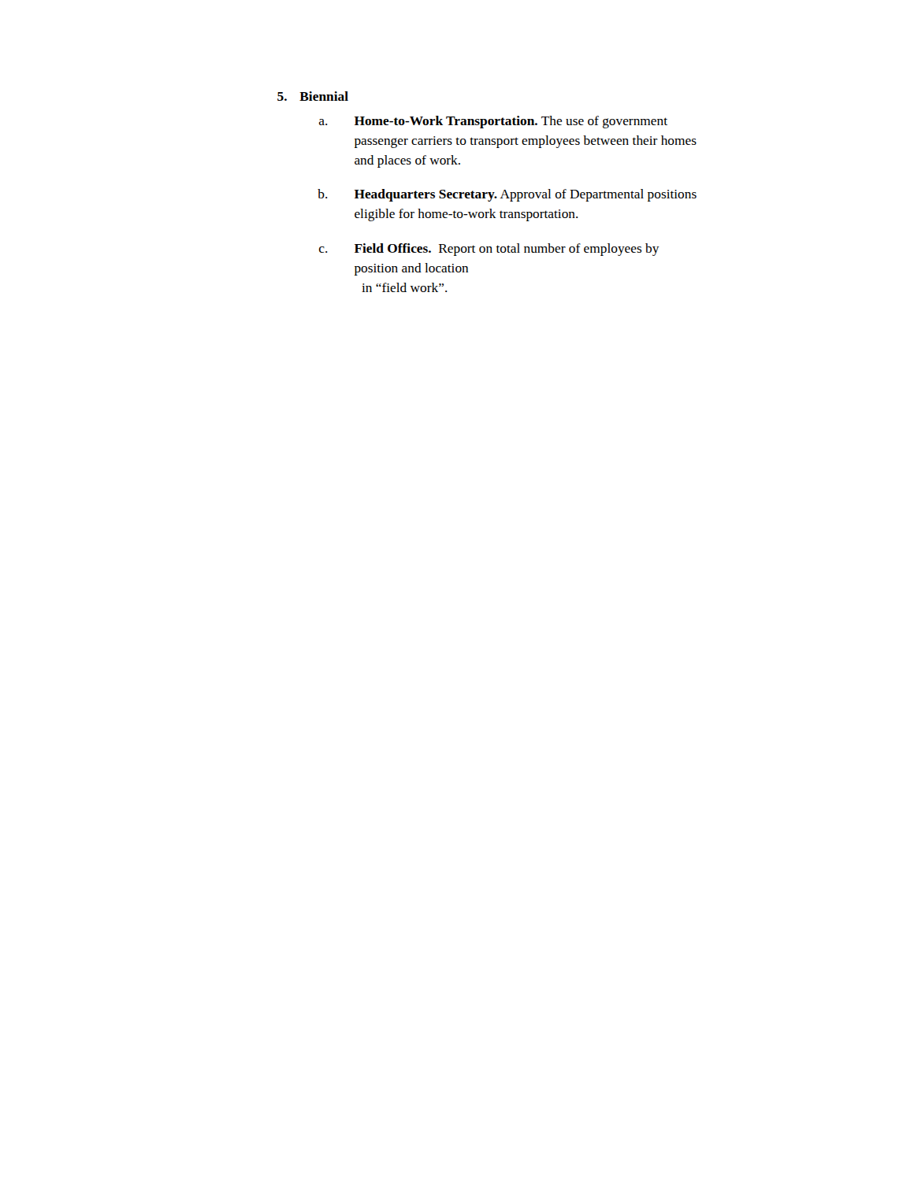Biennial
Home-to-Work Transportation. The use of government passenger carriers to transport employees between their homes and places of work.
Headquarters Secretary. Approval of Departmental positions eligible for home-to-work transportation.
Field Offices. Report on total number of employees by position and locationin “field work”.